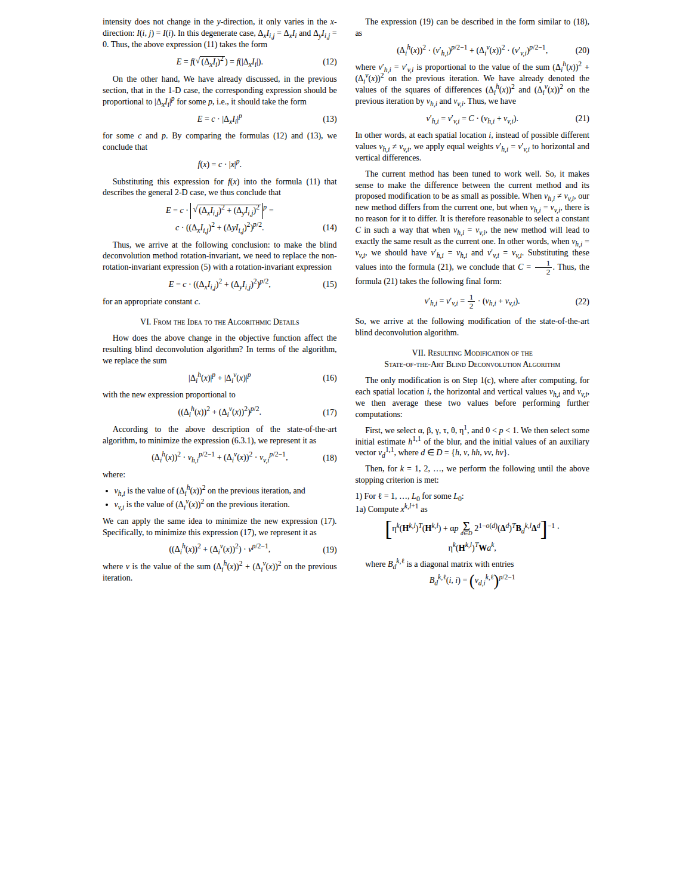intensity does not change in the y-direction, it only varies in the x-direction: I(i, j) = I(i). In this degenerate case, ΔxIi,j = ΔxIi and ΔyIi,j = 0. Thus, the above expression (11) takes the form
E = f((ΔxIi)2) = f(|ΔxIi|).(12)
On the other hand, We have already discussed, in the previous section, that in the 1-D case, the corresponding expression should be proportional to |ΔxIi|p for some p, i.e., it should take the form
E = c · |ΔxIi|p(13)
for some c and p. By comparing the formulas (12) and (13), we conclude that
f(x) = c · |x|p.
Substituting this expression for f(x) into the formula (11) that describes the general 2-D case, we thus conclude that
E = c · (ΔxIi,j)2 + (ΔyIi,j)2p =
c · ((ΔxIi,j)2 + (ΔyIi,j)2)p/2.(14)
Thus, we arrive at the following conclusion: to make the blind deconvolution method rotation-invariant, we need to replace the non-rotation-invariant expression (5) with a rotation-invariant expression
E = c · ((ΔxIi,j)2 + (ΔyIi,j)2)p/2,(15)
for an appropriate constant c.
VI. From the Idea to the Algorithmic Details
How does the above change in the objective function affect the resulting blind deconvolution algorithm? In terms of the algorithm, we replace the sum
|Δih(x)|p + |Δiv(x)|p(16)
with the new expression proportional to
((Δih(x))2 + (Δiv(x))2)p/2.(17)
According to the above description of the state-of-the-art algorithm, to minimize the expression (6.3.1), we represent it as
(Δih(x))2 · vh,ip/2−1 + (Δiv(x))2 · vv,ip/2−1,(18)
where:
vh,i is the value of (Δih(x))2 on the previous iteration, and
vv,i is the value of (Δiv(x))2 on the previous iteration.
We can apply the same idea to minimize the new expression (17). Specifically, to minimize this expression (17), we represent it as
((Δih(x))2 + (Δiv(x))2) · vp/2−1,(19)
where v is the value of the sum (Δih(x))2 + (Δiv(x))2 on the previous iteration.
The expression (19) can be described in the form similar to (18), as
(Δih(x))2 · (v′h,i)p/2−1 + (Δiv(x))2 · (v′v,i)p/2−1,(20)
where v′h,i = v′v,i is proportional to the value of the sum (Δih(x))2 + (Δiv(x))2 on the previous iteration. We have already denoted the values of the squares of differences (Δih(x))2 and (Δiv(x))2 on the previous iteration by vh,i and vv,i. Thus, we have
v′h,i = v′v,i = C · (vh,i + vv,i).(21)
In other words, at each spatial location i, instead of possible different values vh,i ≠ vv,i, we apply equal weights v′h,i = v′v,i to horizontal and vertical differences.
The current method has been tuned to work well. So, it makes sense to make the difference between the current method and its proposed modification to be as small as possible. When vh,i ≠ vv,i, our new method differs from the current one, but when vh,i = vv,i, there is no reason for it to differ. It is therefore reasonable to select a constant C in such a way that when vh,i = vv,i, the new method will lead to exactly the same result as the current one. In other words, when vh,i = vv,i, we should have v′h,i = vh,i and v′v,i = vv,i. Substituting these values into the formula (21), we conclude that C = 12. Thus, the formula (21) takes the following final form:
v′h,i = v′v,i = 12 · (vh,i + vv,i).(22)
So, we arrive at the following modification of the state-of-the-art blind deconvolution algorithm.
VII. Resulting Modification of the
State-of-the-Art Blind Deconvolution Algorithm
The only modification is on Step 1(c), where after computing, for each spatial location i, the horizontal and vertical values vh,i and vv,i, we then average these two values before performing further computations:
First, we select α, β, γ, τ, θ, η1, and 0 < p < 1. We then select some initial estimate h1,1 of the blur, and the initial values of an auxiliary vector vd1,1, where d ∈ D = {h, v, hh, vv, hv}.
Then, for k = 1, 2, …, we perform the following until the above stopping criterion is met:
1) For ℓ = 1, …, L0 for some L0:
1a) Compute xk,l+1 as
[ηk(Hk,l)T(Hk,l) + αp Σd∈D 21−o(d)(Δd)TBdk,lΔd]−1 ·
ηk(Hk,l)TWak,
where Bdk,ℓ is a diagonal matrix with entries
Bdk,ℓ(i, i) = (vd,ik,ℓ)p/2−1